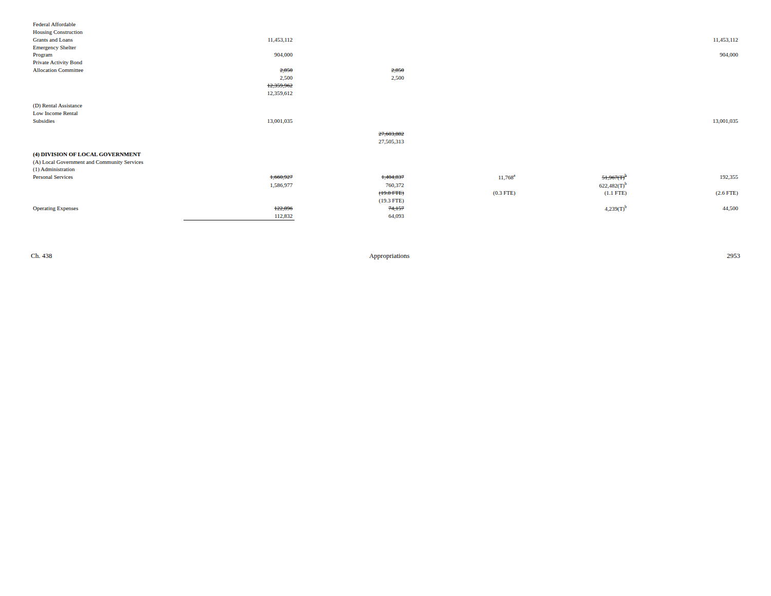| Federal Affordable | | | | | |
| Housing Construction | | | | | |
| Grants and Loans | 11,453,112 | | | | 11,453,112 |
| Emergency Shelter | | | | | |
| Program | 904,000 | | | | 904,000 |
| Private Activity Bond | | | | | |
| Allocation Committee | 2,850 | 2,850 | | | |
| | 2,500 | 2,500 | | | |
| | 12,359,962 | | | | |
| | 12,359,612 | | | | |
| (D) Rental Assistance | | | | | |
| Low Income Rental | | | | | |
| Subsidies | 13,001,035 | | | | 13,001,035 |
| | | 27,603,882 | | | |
| | | 27,505,313 | | | |
| (4) DIVISION OF LOCAL GOVERNMENT |
| (A) Local Government and Community Services |
| (1) Administration |
| Personal Services | 1,660,927 | 1,404,837 | 11,768 a | 51,967(T) b | 192,355 |
| | 1,586,977 | 760,372 | | 622,482(T) b | |
| | | (19.8 FTE) | (0.3 FTE) | (1.1 FTE) | (2.6 FTE) |
| | | (19.3 FTE) | | | |
| Operating Expenses | 122,896 | 74,157 | | 4,239(T) b | 44,500 |
| | 112,832 | 64,093 | | | |
Ch. 438
Appropriations
2953